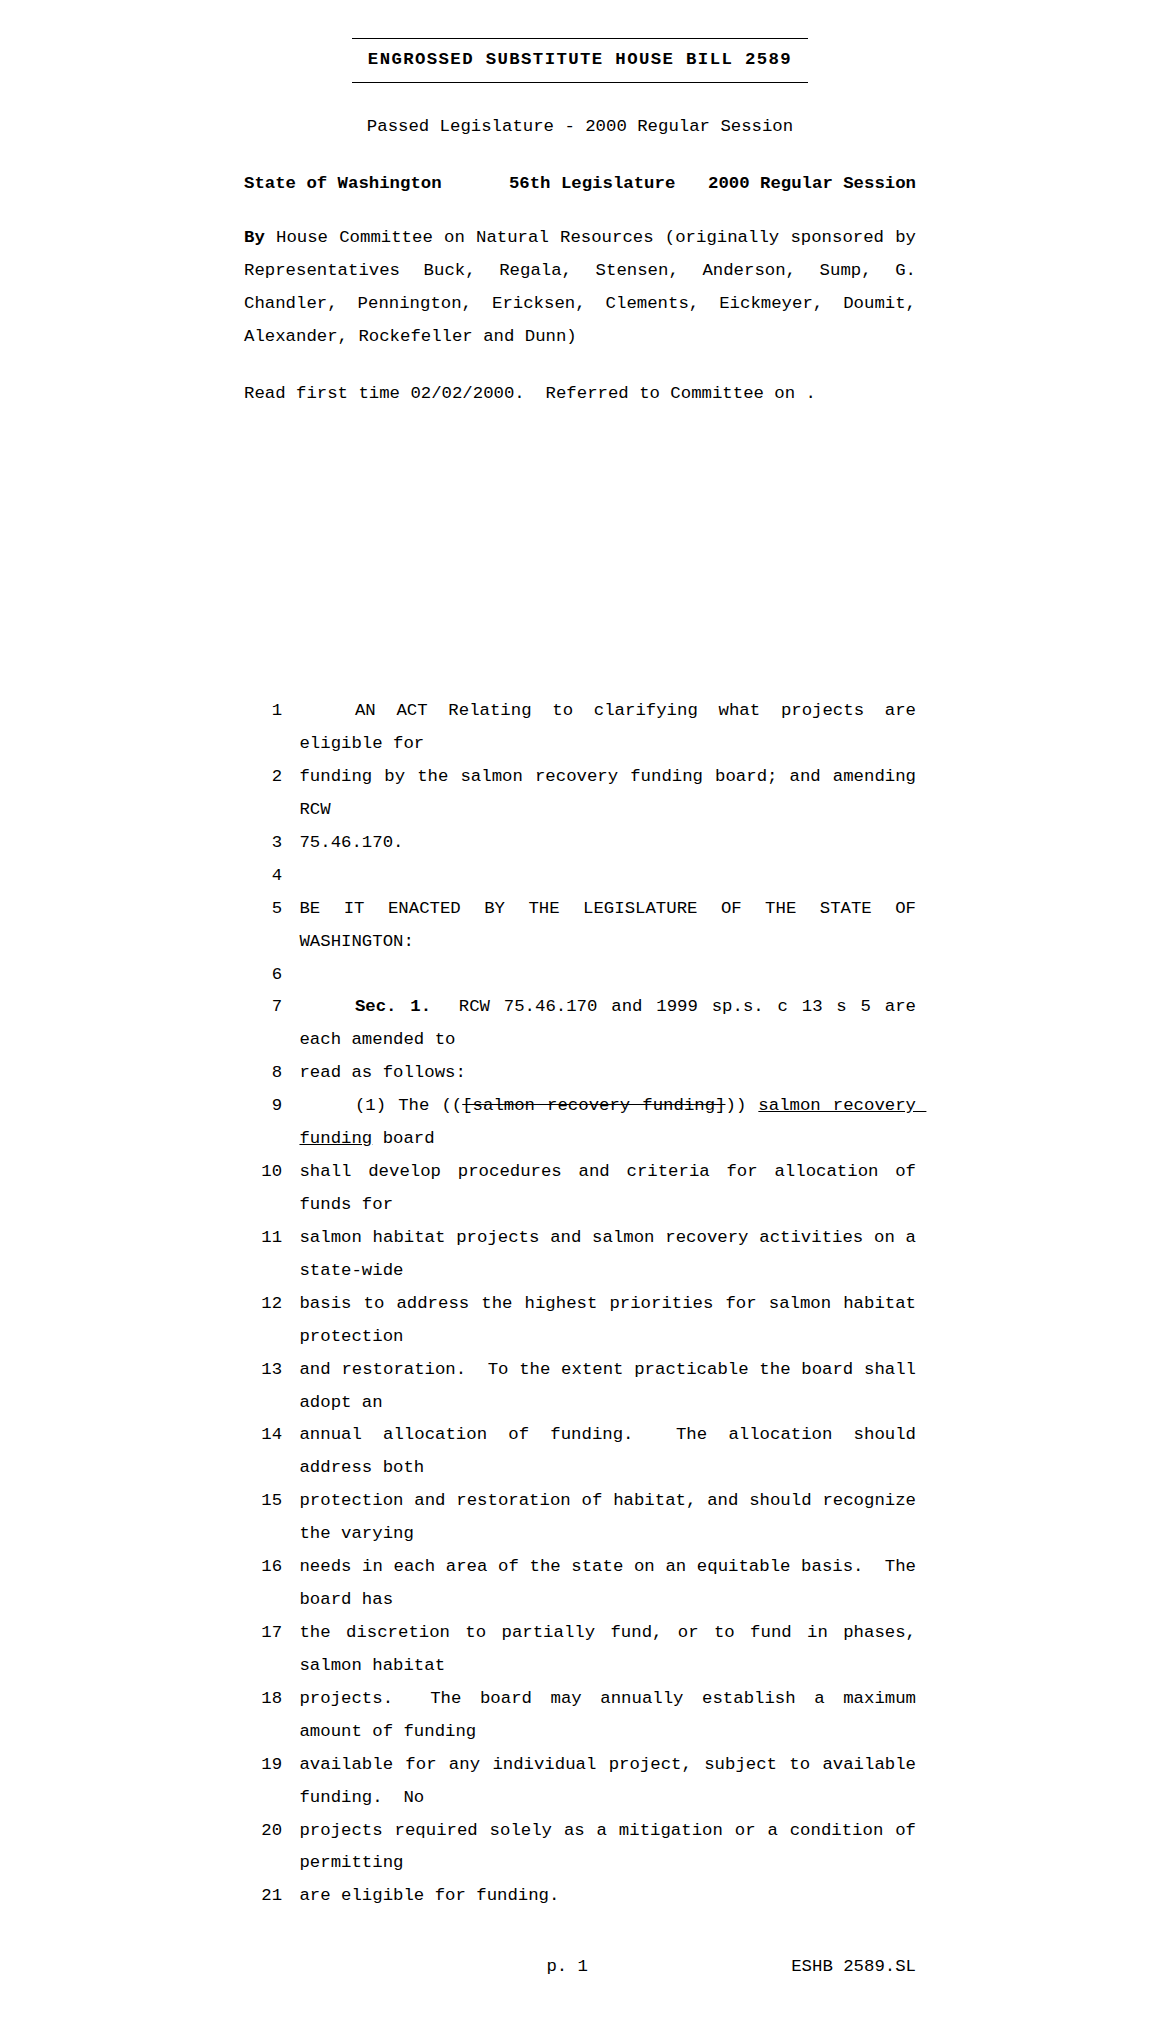ENGROSSED SUBSTITUTE HOUSE BILL 2589
Passed Legislature - 2000 Regular Session
State of Washington 56th Legislature 2000 Regular Session
By House Committee on Natural Resources (originally sponsored by Representatives Buck, Regala, Stensen, Anderson, Sump, G. Chandler, Pennington, Ericksen, Clements, Eickmeyer, Doumit, Alexander, Rockefeller and Dunn)
Read first time 02/02/2000. Referred to Committee on .
AN ACT Relating to clarifying what projects are eligible for
funding by the salmon recovery funding board; and amending RCW
75.46.170.
BE IT ENACTED BY THE LEGISLATURE OF THE STATE OF WASHINGTON:
Sec. 1. RCW 75.46.170 and 1999 sp.s. c 13 s 5 are each amended to
read as follows:
(1) The (([salmon recovery funding])) salmon recovery funding board
shall develop procedures and criteria for allocation of funds for
salmon habitat projects and salmon recovery activities on a state-wide
basis to address the highest priorities for salmon habitat protection
and restoration. To the extent practicable the board shall adopt an
annual allocation of funding. The allocation should address both
protection and restoration of habitat, and should recognize the varying
needs in each area of the state on an equitable basis. The board has
the discretion to partially fund, or to fund in phases, salmon habitat
projects. The board may annually establish a maximum amount of funding
available for any individual project, subject to available funding. No
projects required solely as a mitigation or a condition of permitting
are eligible for funding.
p. 1 ESHB 2589.SL